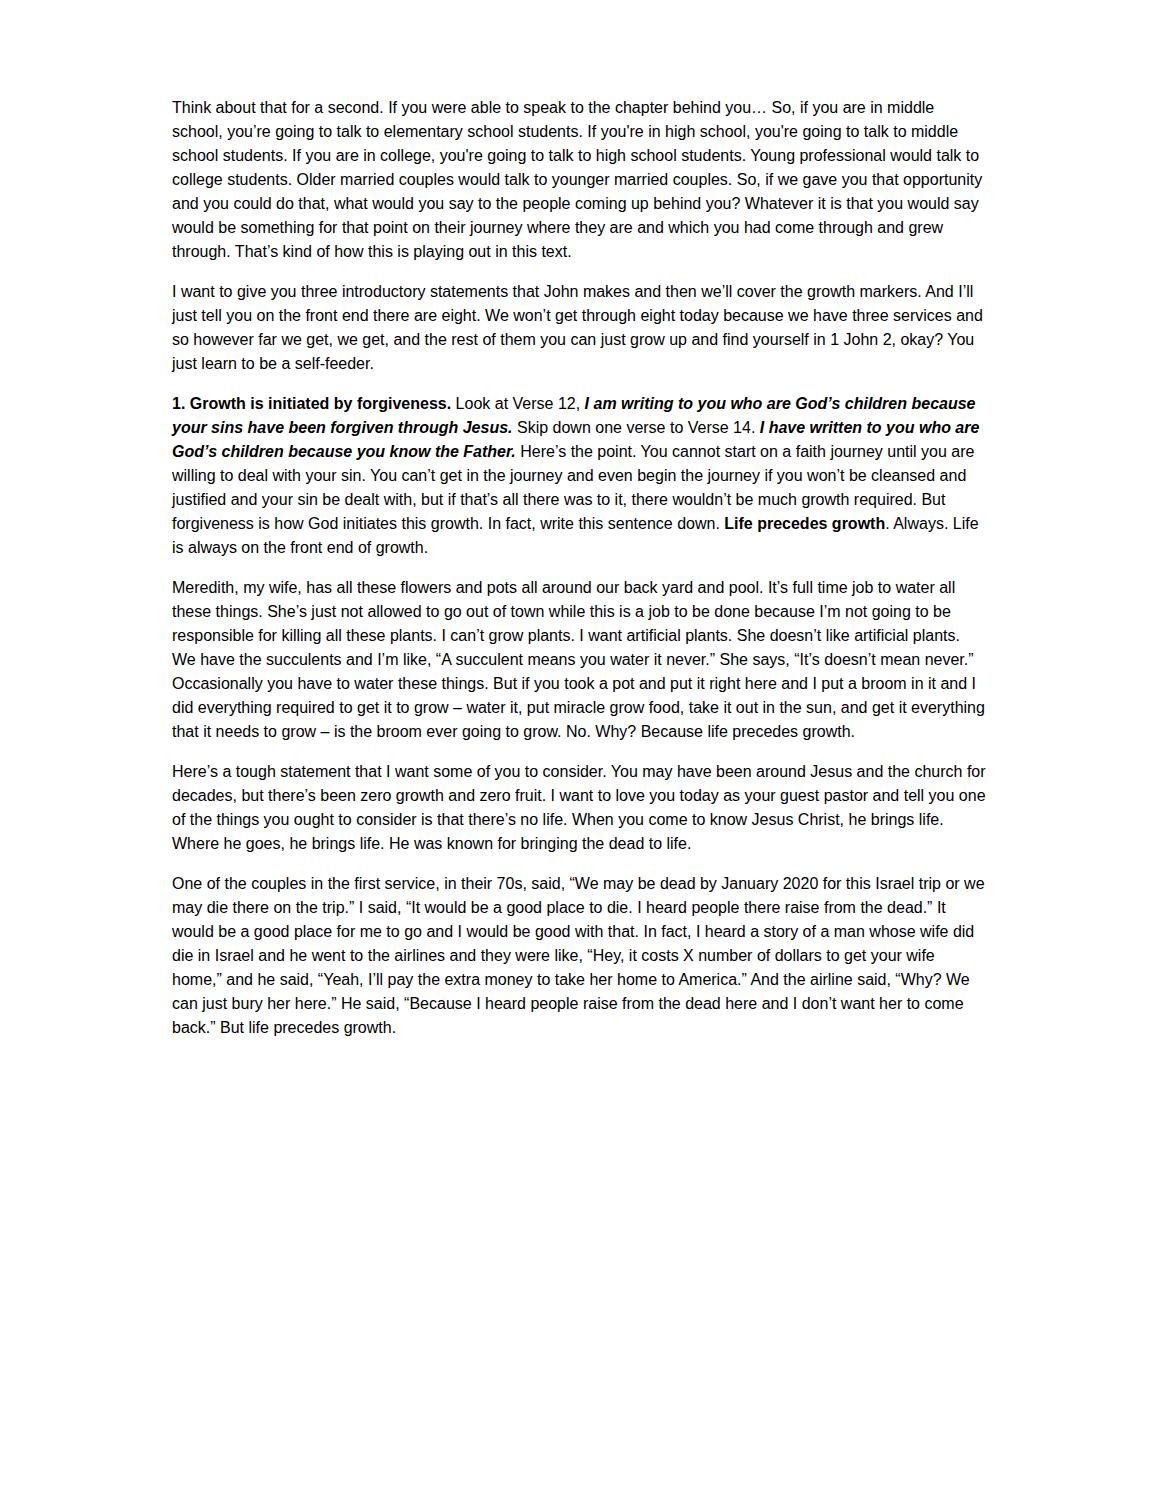Think about that for a second. If you were able to speak to the chapter behind you… So, if you are in middle school, you’re going to talk to elementary school students. If you're in high school, you're going to talk to middle school students. If you are in college, you're going to talk to high school students. Young professional would talk to college students. Older married couples would talk to younger married couples. So, if we gave you that opportunity and you could do that, what would you say to the people coming up behind you? Whatever it is that you would say would be something for that point on their journey where they are and which you had come through and grew through. That’s kind of how this is playing out in this text.
I want to give you three introductory statements that John makes and then we’ll cover the growth markers. And I’ll just tell you on the front end there are eight. We won’t get through eight today because we have three services and so however far we get, we get, and the rest of them you can just grow up and find yourself in 1 John 2, okay? You just learn to be a self-feeder.
1. Growth is initiated by forgiveness. Look at Verse 12, I am writing to you who are God’s children because your sins have been forgiven through Jesus. Skip down one verse to Verse 14. I have written to you who are God’s children because you know the Father. Here’s the point. You cannot start on a faith journey until you are willing to deal with your sin. You can’t get in the journey and even begin the journey if you won’t be cleansed and justified and your sin be dealt with, but if that’s all there was to it, there wouldn’t be much growth required. But forgiveness is how God initiates this growth. In fact, write this sentence down. Life precedes growth. Always. Life is always on the front end of growth.
Meredith, my wife, has all these flowers and pots all around our back yard and pool. It’s full time job to water all these things. She’s just not allowed to go out of town while this is a job to be done because I’m not going to be responsible for killing all these plants. I can’t grow plants. I want artificial plants. She doesn’t like artificial plants. We have the succulents and I’m like, “A succulent means you water it never.” She says, “It’s doesn’t mean never.” Occasionally you have to water these things. But if you took a pot and put it right here and I put a broom in it and I did everything required to get it to grow – water it, put miracle grow food, take it out in the sun, and get it everything that it needs to grow – is the broom ever going to grow. No. Why? Because life precedes growth.
Here’s a tough statement that I want some of you to consider. You may have been around Jesus and the church for decades, but there’s been zero growth and zero fruit. I want to love you today as your guest pastor and tell you one of the things you ought to consider is that there’s no life. When you come to know Jesus Christ, he brings life. Where he goes, he brings life. He was known for bringing the dead to life.
One of the couples in the first service, in their 70s, said, “We may be dead by January 2020 for this Israel trip or we may die there on the trip.” I said, “It would be a good place to die. I heard people there raise from the dead.” It would be a good place for me to go and I would be good with that. In fact, I heard a story of a man whose wife did die in Israel and he went to the airlines and they were like, “Hey, it costs X number of dollars to get your wife home,” and he said, “Yeah, I’ll pay the extra money to take her home to America.” And the airline said, “Why? We can just bury her here.” He said, “Because I heard people raise from the dead here and I don’t want her to come back.” But life precedes growth.